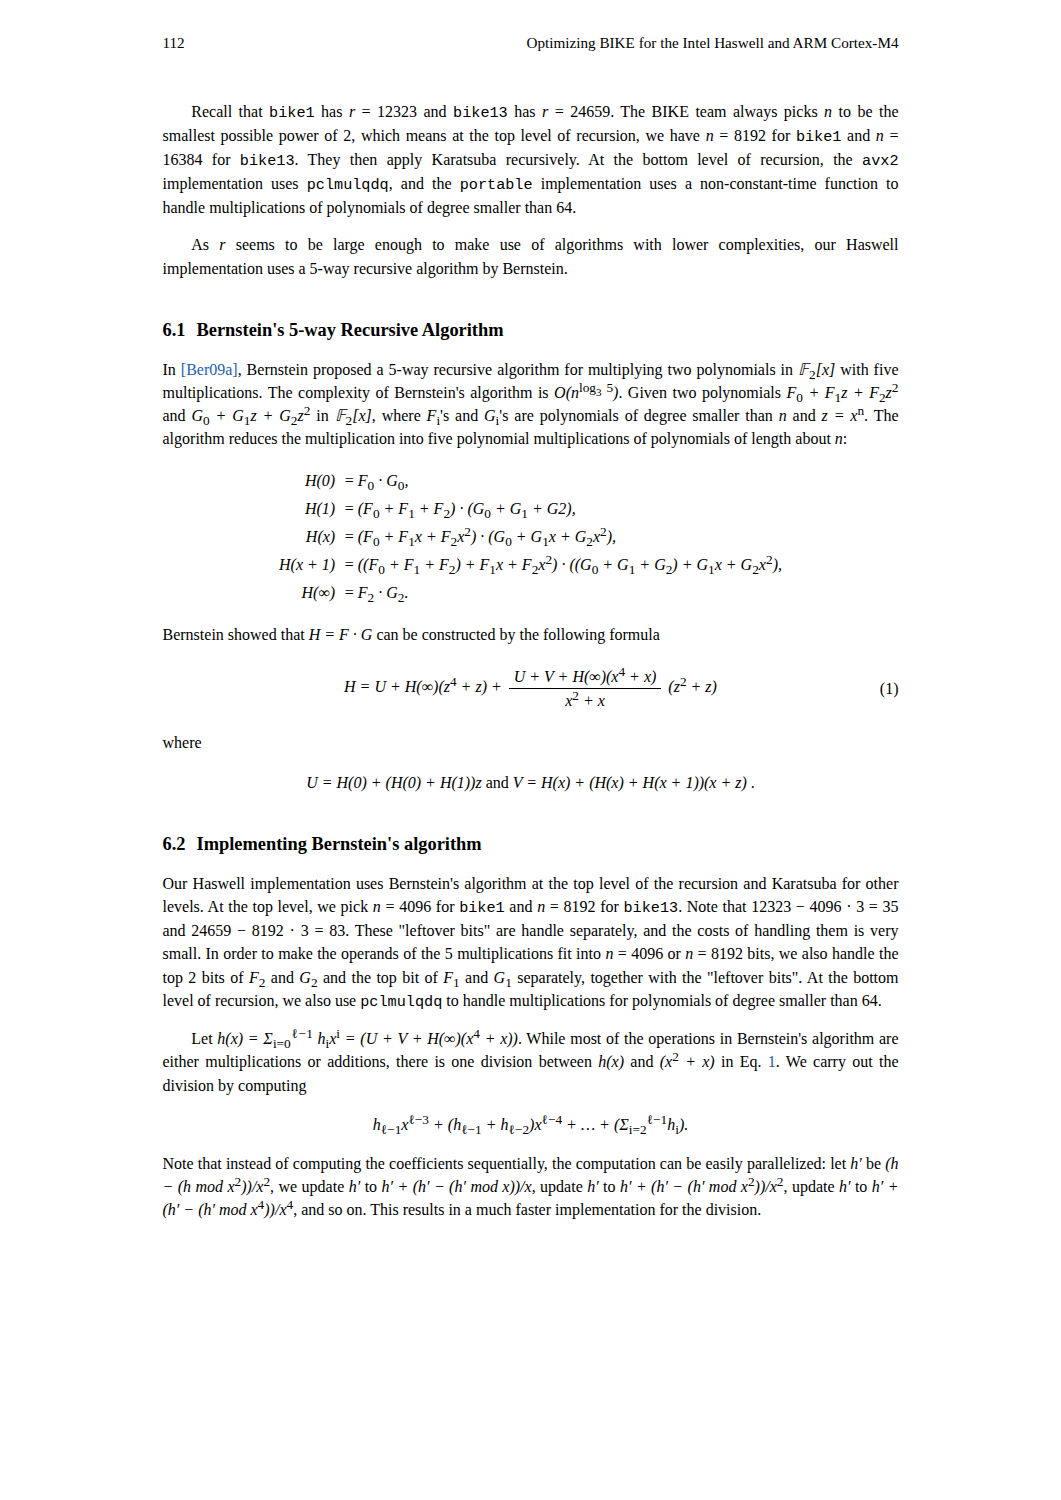112 Optimizing BIKE for the Intel Haswell and ARM Cortex-M4
Recall that bike1 has r = 12323 and bike13 has r = 24659. The BIKE team always picks n to be the smallest possible power of 2, which means at the top level of recursion, we have n = 8192 for bike1 and n = 16384 for bike13. They then apply Karatsuba recursively. At the bottom level of recursion, the avx2 implementation uses pclmulqdq, and the portable implementation uses a non-constant-time function to handle multiplications of polynomials of degree smaller than 64.
As r seems to be large enough to make use of algorithms with lower complexities, our Haswell implementation uses a 5-way recursive algorithm by Bernstein.
6.1 Bernstein's 5-way Recursive Algorithm
In [Ber09a], Bernstein proposed a 5-way recursive algorithm for multiplying two polynomials in 𝔽2[x] with five multiplications. The complexity of Bernstein's algorithm is O(nlog3 5). Given two polynomials F0 + F1z + F2z2 and G0 + G1z + G2z2 in 𝔽2[x], where Fi's and Gi's are polynomials of degree smaller than n and z = xn. The algorithm reduces the multiplication into five polynomial multiplications of polynomials of length about n:
| H(0) | = | F 0 · G 0 , |
| H(1) | = | (F 0 + F 1 + F 2 ) · (G 0 + G 1 + G2), |
| H(x) | = | (F 0 + F 1 x + F 2 x 2 ) · (G 0 + G 1 x + G 2 x 2 ), |
| H(x + 1) | = | ((F 0 + F 1 + F 2 ) + F 1 x + F 2 x 2 ) · ((G 0 + G 1 + G 2 ) + G 1 x + G 2 x 2 ), |
| H(∞) | = | F 2 · G 2 . |
Bernstein showed that H = F · G can be constructed by the following formula
H = U + H(∞)(z4 + z) + U + V + H(∞)(x4 + x) x2 + x (z2 + z)
(1)
where
U = H(0) + (H(0) + H(1))z and V = H(x) + (H(x) + H(x + 1))(x + z) .
6.2 Implementing Bernstein's algorithm
Our Haswell implementation uses Bernstein's algorithm at the top level of the recursion and Karatsuba for other levels. At the top level, we pick n = 4096 for bike1 and n = 8192 for bike13. Note that 12323 − 4096 · 3 = 35 and 24659 − 8192 · 3 = 83. These "leftover bits" are handle separately, and the costs of handling them is very small. In order to make the operands of the 5 multiplications fit into n = 4096 or n = 8192 bits, we also handle the top 2 bits of F2 and G2 and the top bit of F1 and G1 separately, together with the "leftover bits". At the bottom level of recursion, we also use pclmulqdq to handle multiplications for polynomials of degree smaller than 64.
Let h(x) = Σi=0ℓ−1 hixi = (U + V + H(∞)(x4 + x)). While most of the operations in Bernstein's algorithm are either multiplications or additions, there is one division between h(x) and (x2 + x) in Eq. 1. We carry out the division by computing
hℓ−1xℓ−3 + (hℓ−1 + hℓ−2)xℓ−4 + … + (Σi=2ℓ−1hi).
Note that instead of computing the coefficients sequentially, the computation can be easily parallelized: let h′ be (h − (h mod x2))/x2, we update h′ to h′ + (h′ − (h′ mod x))/x, update h′ to h′ + (h′ − (h′ mod x2))/x2, update h′ to h′ + (h′ − (h′ mod x4))/x4, and so on. This results in a much faster implementation for the division.